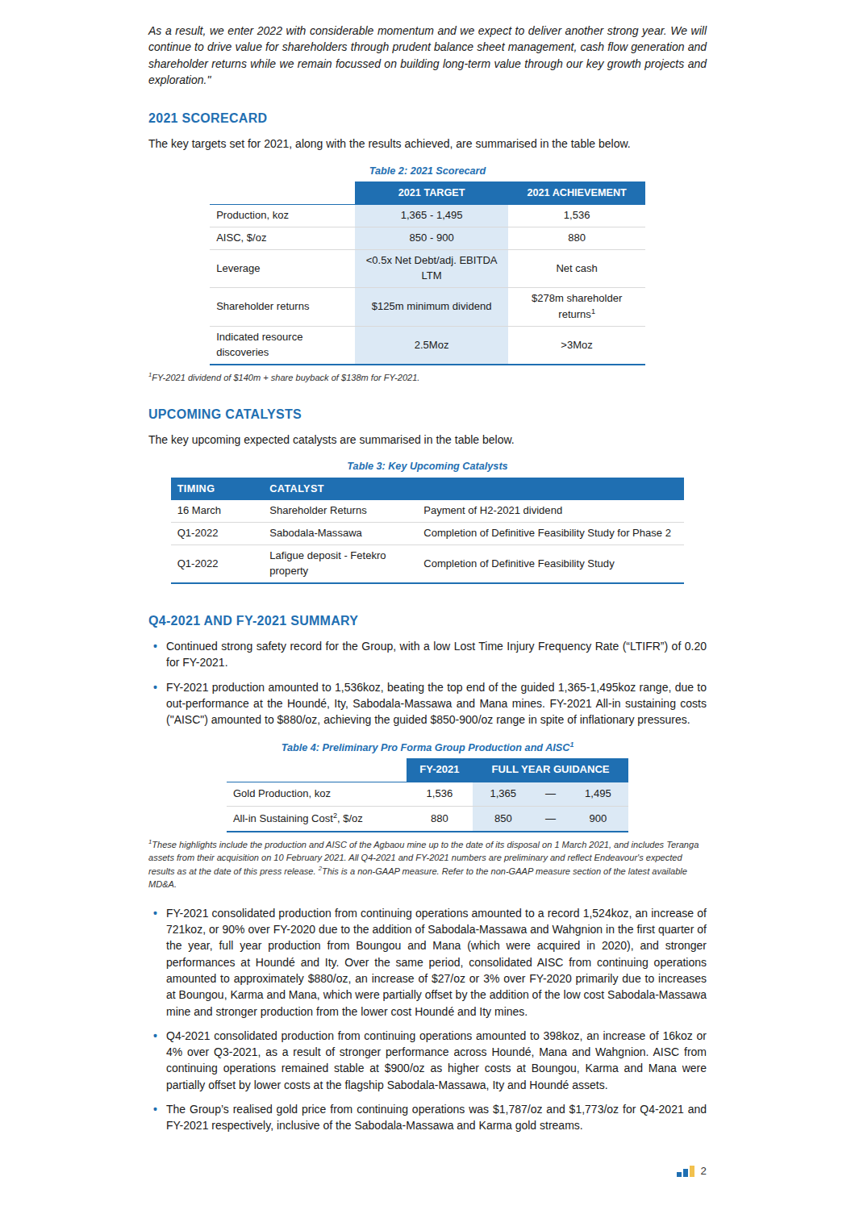As a result, we enter 2022 with considerable momentum and we expect to deliver another strong year. We will continue to drive value for shareholders through prudent balance sheet management, cash flow generation and shareholder returns while we remain focussed on building long-term value through our key growth projects and exploration."
2021 SCORECARD
The key targets set for 2021, along with the results achieved, are summarised in the table below.
Table 2: 2021 Scorecard
| | 2021 TARGET | 2021 ACHIEVEMENT |
| --- | --- | --- |
| Production, koz | 1,365 - 1,495 | 1,536 |
| AISC, $/oz | 850 - 900 | 880 |
| Leverage | <0.5x Net Debt/adj. EBITDA LTM | Net cash |
| Shareholder returns | $125m minimum dividend | $278m shareholder returns 1 |
| Indicated resource discoveries | 2.5Moz | >3Moz |
1FY-2021 dividend of $140m + share buyback of $138m for FY-2021.
UPCOMING CATALYSTS
The key upcoming expected catalysts are summarised in the table below.
Table 3: Key Upcoming Catalysts
| TIMING | CATALYST | |
| --- | --- | --- |
| 16 March | Shareholder Returns | Payment of H2-2021 dividend |
| Q1-2022 | Sabodala-Massawa | Completion of Definitive Feasibility Study for Phase 2 |
| Q1-2022 | Lafigue deposit - Fetekro property | Completion of Definitive Feasibility Study |
Q4-2021 AND FY-2021 SUMMARY
Continued strong safety record for the Group, with a low Lost Time Injury Frequency Rate (“LTIFR”) of 0.20 for FY-2021.
FY-2021 production amounted to 1,536koz, beating the top end of the guided 1,365-1,495koz range, due to out-performance at the Houndé, Ity, Sabodala-Massawa and Mana mines. FY-2021 All-in sustaining costs ("AISC") amounted to $880/oz, achieving the guided $850-900/oz range in spite of inflationary pressures.
Table 4: Preliminary Pro Forma Group Production and AISC1
| | FY-2021 | FULL YEAR GUIDANCE |
| --- | --- | --- |
| Gold Production, koz | 1,536 | 1,365 | — | 1,495 |
| All-in Sustaining Cost 2 , $/oz | 880 | 850 | — | 900 |
1These highlights include the production and AISC of the Agbaou mine up to the date of its disposal on 1 March 2021, and includes Teranga assets from their acquisition on 10 February 2021. All Q4-2021 and FY-2021 numbers are preliminary and reflect Endeavour's expected results as at the date of this press release. 2This is a non-GAAP measure. Refer to the non-GAAP measure section of the latest available MD&A.
FY-2021 consolidated production from continuing operations amounted to a record 1,524koz, an increase of 721koz, or 90% over FY-2020 due to the addition of Sabodala-Massawa and Wahgnion in the first quarter of the year, full year production from Boungou and Mana (which were acquired in 2020), and stronger performances at Houndé and Ity. Over the same period, consolidated AISC from continuing operations amounted to approximately $880/oz, an increase of $27/oz or 3% over FY-2020 primarily due to increases at Boungou, Karma and Mana, which were partially offset by the addition of the low cost Sabodala-Massawa mine and stronger production from the lower cost Houndé and Ity mines.
Q4-2021 consolidated production from continuing operations amounted to 398koz, an increase of 16koz or 4% over Q3-2021, as a result of stronger performance across Houndé, Mana and Wahgnion. AISC from continuing operations remained stable at $900/oz as higher costs at Boungou, Karma and Mana were partially offset by lower costs at the flagship Sabodala-Massawa, Ity and Houndé assets.
The Group’s realised gold price from continuing operations was $1,787/oz and $1,773/oz for Q4-2021 and FY-2021 respectively, inclusive of the Sabodala-Massawa and Karma gold streams.
2